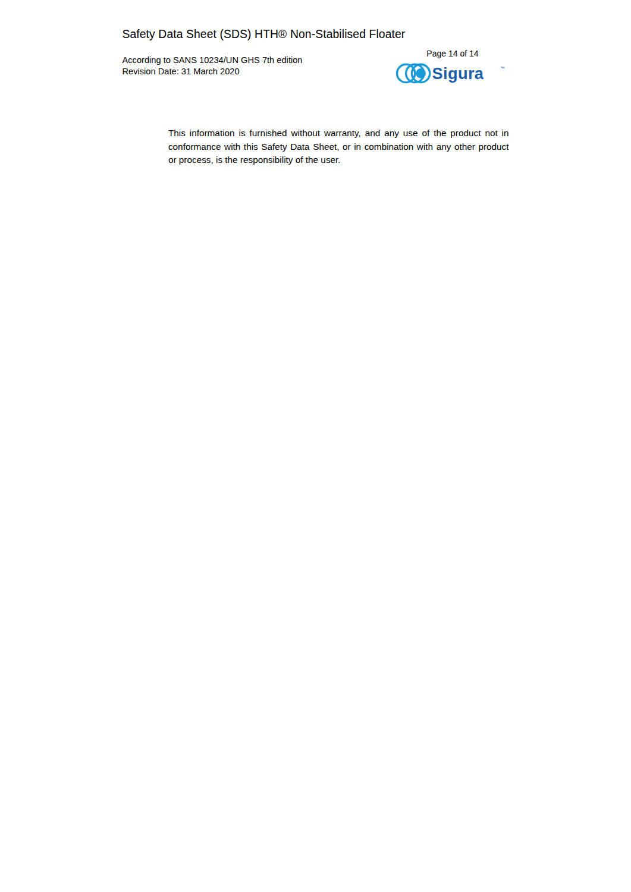Safety Data Sheet (SDS) HTH® Non-Stabilised Floater
Page 14 of 14
According to SANS 10234/UN GHS 7th edition
Revision Date: 31 March 2020
Sigura ™
This information is furnished without warranty, and any use of the product not in conformance with this Safety Data Sheet, or in combination with any other product or process, is the responsibility of the user.